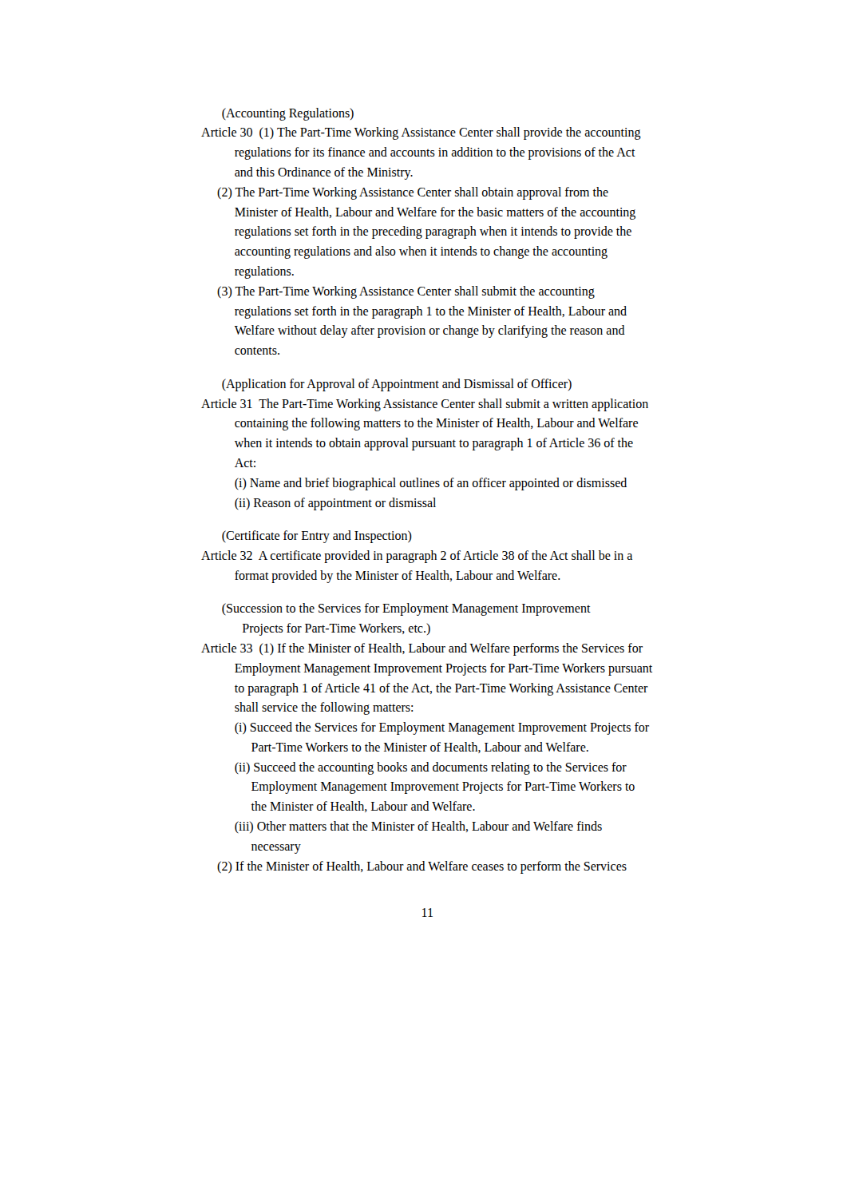(Accounting Regulations)
Article 30 (1) The Part-Time Working Assistance Center shall provide the accounting regulations for its finance and accounts in addition to the provisions of the Act and this Ordinance of the Ministry.
(2) The Part-Time Working Assistance Center shall obtain approval from the Minister of Health, Labour and Welfare for the basic matters of the accounting regulations set forth in the preceding paragraph when it intends to provide the accounting regulations and also when it intends to change the accounting regulations.
(3) The Part-Time Working Assistance Center shall submit the accounting regulations set forth in the paragraph 1 to the Minister of Health, Labour and Welfare without delay after provision or change by clarifying the reason and contents.
(Application for Approval of Appointment and Dismissal of Officer)
Article 31 The Part-Time Working Assistance Center shall submit a written application containing the following matters to the Minister of Health, Labour and Welfare when it intends to obtain approval pursuant to paragraph 1 of Article 36 of the Act:
(i) Name and brief biographical outlines of an officer appointed or dismissed
(ii) Reason of appointment or dismissal
(Certificate for Entry and Inspection)
Article 32 A certificate provided in paragraph 2 of Article 38 of the Act shall be in a format provided by the Minister of Health, Labour and Welfare.
(Succession to the Services for Employment Management Improvement
Projects for Part-Time Workers, etc.)
Article 33 (1) If the Minister of Health, Labour and Welfare performs the Services for Employment Management Improvement Projects for Part-Time Workers pursuant to paragraph 1 of Article 41 of the Act, the Part-Time Working Assistance Center shall service the following matters:
(i) Succeed the Services for Employment Management Improvement Projects for Part-Time Workers to the Minister of Health, Labour and Welfare.
(ii) Succeed the accounting books and documents relating to the Services for Employment Management Improvement Projects for Part-Time Workers to the Minister of Health, Labour and Welfare.
(iii) Other matters that the Minister of Health, Labour and Welfare finds necessary
(2) If the Minister of Health, Labour and Welfare ceases to perform the Services
11